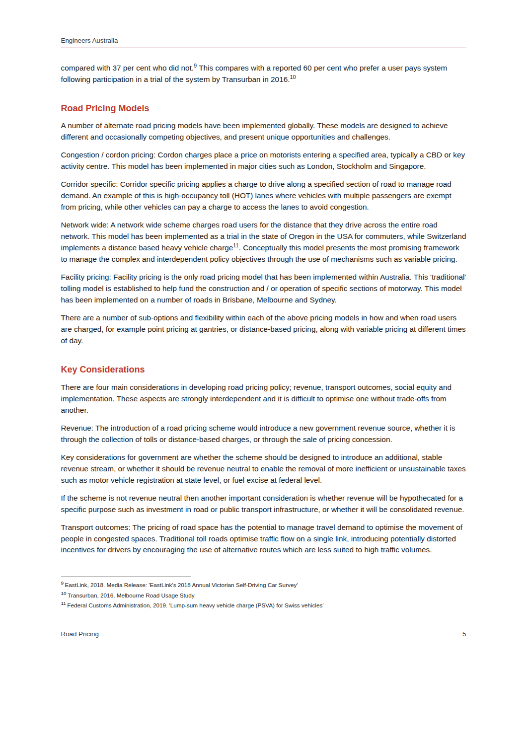Engineers Australia
compared with 37 per cent who did not.9 This compares with a reported 60 per cent who prefer a user pays system following participation in a trial of the system by Transurban in 2016.10
Road Pricing Models
A number of alternate road pricing models have been implemented globally. These models are designed to achieve different and occasionally competing objectives, and present unique opportunities and challenges.
Congestion / cordon pricing: Cordon charges place a price on motorists entering a specified area, typically a CBD or key activity centre. This model has been implemented in major cities such as London, Stockholm and Singapore.
Corridor specific: Corridor specific pricing applies a charge to drive along a specified section of road to manage road demand. An example of this is high-occupancy toll (HOT) lanes where vehicles with multiple passengers are exempt from pricing, while other vehicles can pay a charge to access the lanes to avoid congestion.
Network wide: A network wide scheme charges road users for the distance that they drive across the entire road network. This model has been implemented as a trial in the state of Oregon in the USA for commuters, while Switzerland implements a distance based heavy vehicle charge11. Conceptually this model presents the most promising framework to manage the complex and interdependent policy objectives through the use of mechanisms such as variable pricing.
Facility pricing: Facility pricing is the only road pricing model that has been implemented within Australia. This 'traditional' tolling model is established to help fund the construction and / or operation of specific sections of motorway. This model has been implemented on a number of roads in Brisbane, Melbourne and Sydney.
There are a number of sub-options and flexibility within each of the above pricing models in how and when road users are charged, for example point pricing at gantries, or distance-based pricing, along with variable pricing at different times of day.
Key Considerations
There are four main considerations in developing road pricing policy; revenue, transport outcomes, social equity and implementation. These aspects are strongly interdependent and it is difficult to optimise one without trade-offs from another.
Revenue: The introduction of a road pricing scheme would introduce a new government revenue source, whether it is through the collection of tolls or distance-based charges, or through the sale of pricing concession.
Key considerations for government are whether the scheme should be designed to introduce an additional, stable revenue stream, or whether it should be revenue neutral to enable the removal of more inefficient or unsustainable taxes such as motor vehicle registration at state level, or fuel excise at federal level.
If the scheme is not revenue neutral then another important consideration is whether revenue will be hypothecated for a specific purpose such as investment in road or public transport infrastructure, or whether it will be consolidated revenue.
Transport outcomes: The pricing of road space has the potential to manage travel demand to optimise the movement of people in congested spaces. Traditional toll roads optimise traffic flow on a single link, introducing potentially distorted incentives for drivers by encouraging the use of alternative routes which are less suited to high traffic volumes.
9 EastLink, 2018. Media Release: 'EastLink's 2018 Annual Victorian Self-Driving Car Survey'
10 Transurban, 2016. Melbourne Road Usage Study
11 Federal Customs Administration, 2019. 'Lump-sum heavy vehicle charge (PSVA) for Swiss vehicles'
Road Pricing 5